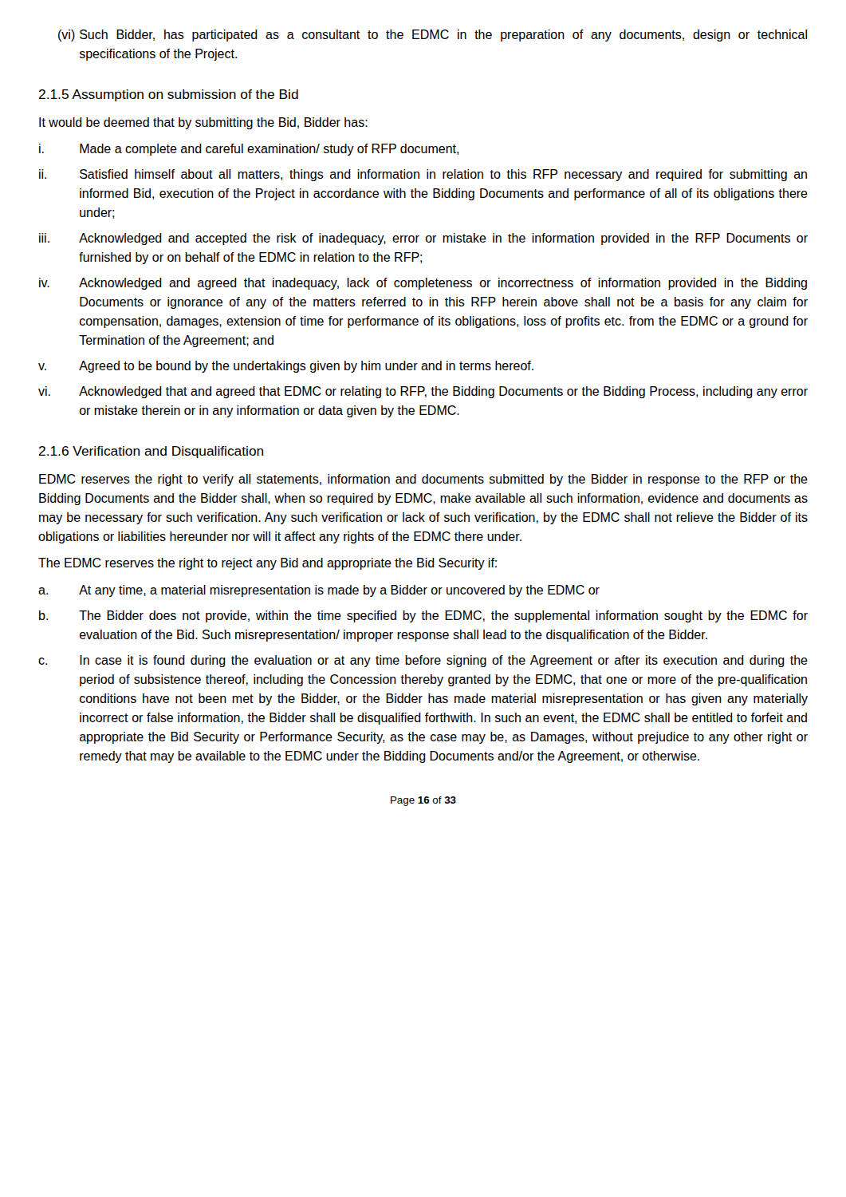(vi)
Such Bidder, has participated as a consultant to the EDMC in the preparation of any documents, design or technical specifications of the Project.
2.1.5 Assumption on submission of the Bid
It would be deemed that by submitting the Bid, Bidder has:
i.
Made a complete and careful examination/ study of RFP document,
ii.
Satisfied himself about all matters, things and information in relation to this RFP necessary and required for submitting an informed Bid, execution of the Project in accordance with the Bidding Documents and performance of all of its obligations there under;
iii.
Acknowledged and accepted the risk of inadequacy, error or mistake in the information provided in the RFP Documents or furnished by or on behalf of the EDMC in relation to the RFP;
iv.
Acknowledged and agreed that inadequacy, lack of completeness or incorrectness of information provided in the Bidding Documents or ignorance of any of the matters referred to in this RFP herein above shall not be a basis for any claim for compensation, damages, extension of time for performance of its obligations, loss of profits etc. from the EDMC or a ground for Termination of the Agreement; and
v.
Agreed to be bound by the undertakings given by him under and in terms hereof.
vi.
Acknowledged that and agreed that EDMC or relating to RFP, the Bidding Documents or the Bidding Process, including any error or mistake therein or in any information or data given by the EDMC.
2.1.6 Verification and Disqualification
EDMC reserves the right to verify all statements, information and documents submitted by the Bidder in response to the RFP or the Bidding Documents and the Bidder shall, when so required by EDMC, make available all such information, evidence and documents as may be necessary for such verification. Any such verification or lack of such verification, by the EDMC shall not relieve the Bidder of its obligations or liabilities hereunder nor will it affect any rights of the EDMC there under.
The EDMC reserves the right to reject any Bid and appropriate the Bid Security if:
a.
At any time, a material misrepresentation is made by a Bidder or uncovered by the EDMC or
b.
The Bidder does not provide, within the time specified by the EDMC, the supplemental information sought by the EDMC for evaluation of the Bid. Such misrepresentation/ improper response shall lead to the disqualification of the Bidder.
c.
In case it is found during the evaluation or at any time before signing of the Agreement or after its execution and during the period of subsistence thereof, including the Concession thereby granted by the EDMC, that one or more of the pre-qualification conditions have not been met by the Bidder, or the Bidder has made material misrepresentation or has given any materially incorrect or false information, the Bidder shall be disqualified forthwith. In such an event, the EDMC shall be entitled to forfeit and appropriate the Bid Security or Performance Security, as the case may be, as Damages, without prejudice to any other right or remedy that may be available to the EDMC under the Bidding Documents and/or the Agreement, or otherwise.
Page 16 of 33